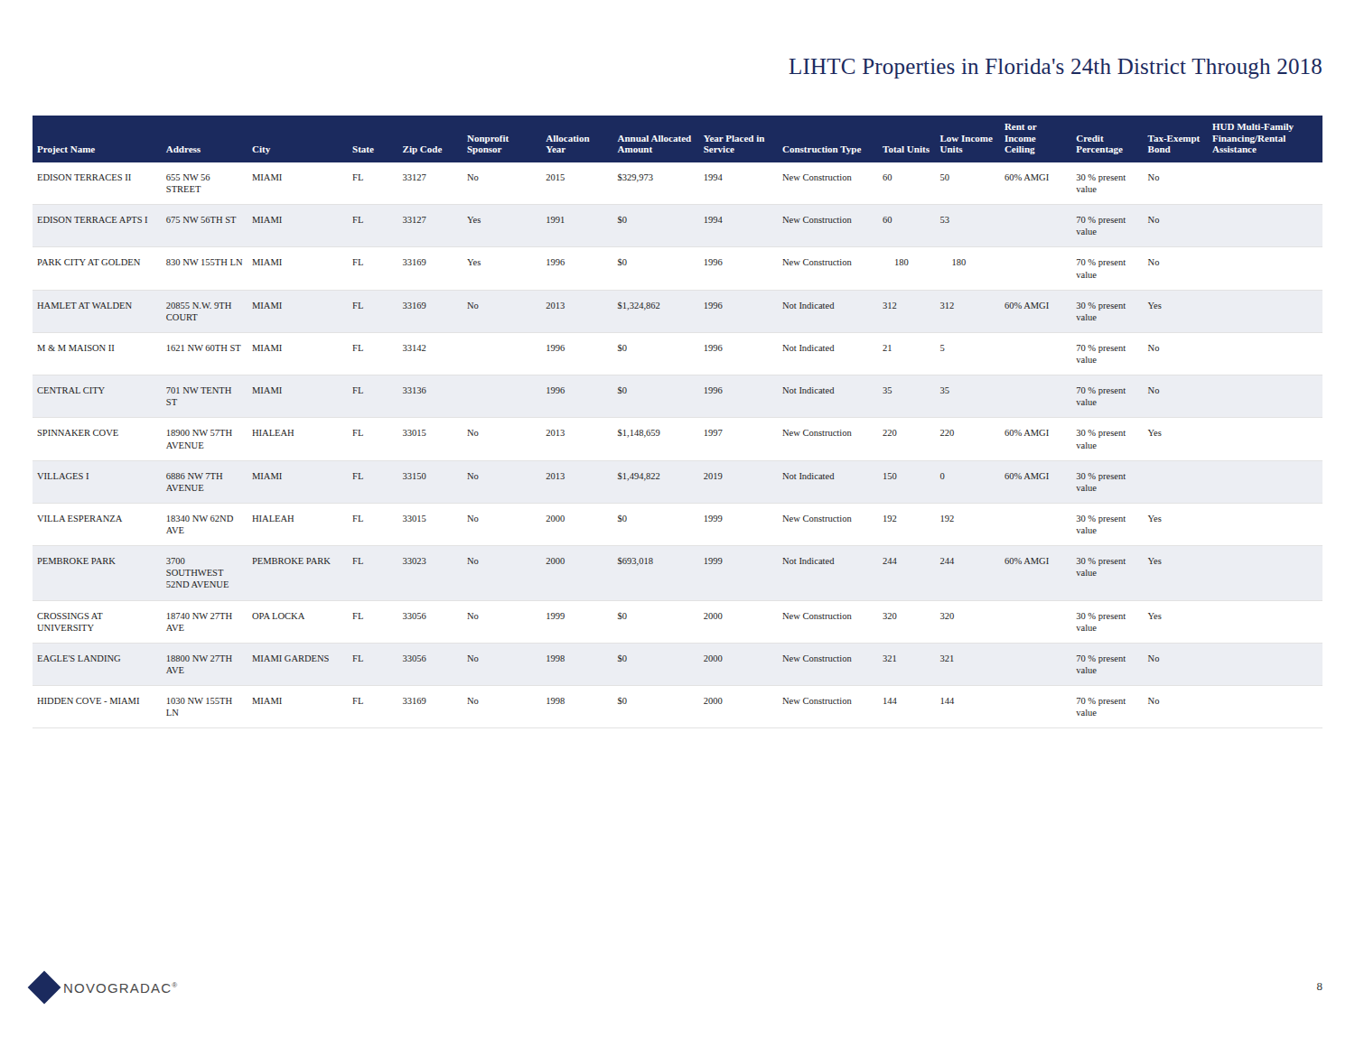LIHTC Properties in Florida's 24th District Through 2018
| Project Name | Address | City | State | Zip Code | Nonprofit Sponsor | Allocation Year | Annual Allocated Amount | Year Placed in Service | Construction Type | Total Units | Low Income Units | Rent or Income Ceiling | Credit Percentage | Tax-Exempt Bond | HUD Multi-Family Financing/Rental Assistance |
| --- | --- | --- | --- | --- | --- | --- | --- | --- | --- | --- | --- | --- | --- | --- | --- |
| EDISON TERRACES II | 655 NW 56 STREET | MIAMI | FL | 33127 | No | 2015 | $329,973 | 1994 | New Construction | 60 | 50 | 60% AMGI | 30 % present value | No | |
| EDISON TERRACE APTS I | 675 NW 56TH ST | MIAMI | FL | 33127 | Yes | 1991 | $0 | 1994 | New Construction | 60 | 53 | | 70 % present value | No | |
| PARK CITY AT GOLDEN | 830 NW 155TH LN | MIAMI | FL | 33169 | Yes | 1996 | $0 | 1996 | New Construction | 180 | 180 | | 70 % present value | No | |
| HAMLET AT WALDEN | 20855 N.W. 9TH COURT | MIAMI | FL | 33169 | No | 2013 | $1,324,862 | 1996 | Not Indicated | 312 | 312 | 60% AMGI | 30 % present value | Yes | |
| M & M MAISON II | 1621 NW 60TH ST | MIAMI | FL | 33142 | | 1996 | $0 | 1996 | Not Indicated | 21 | 5 | | 70 % present value | No | |
| CENTRAL CITY | 701 NW TENTH ST | MIAMI | FL | 33136 | | 1996 | $0 | 1996 | Not Indicated | 35 | 35 | | 70 % present value | No | |
| SPINNAKER COVE | 18900 NW 57TH AVENUE | HIALEAH | FL | 33015 | No | 2013 | $1,148,659 | 1997 | New Construction | 220 | 220 | 60% AMGI | 30 % present value | Yes | |
| VILLAGES I | 6886 NW 7TH AVENUE | MIAMI | FL | 33150 | No | 2013 | $1,494,822 | 2019 | Not Indicated | 150 | 0 | 60% AMGI | 30 % present value | | |
| VILLA ESPERANZA | 18340 NW 62ND AVE | HIALEAH | FL | 33015 | No | 2000 | $0 | 1999 | New Construction | 192 | 192 | | 30 % present value | Yes | |
| PEMBROKE PARK | 3700 SOUTHWEST 52ND AVENUE | PEMBROKE PARK | FL | 33023 | No | 2000 | $693,018 | 1999 | Not Indicated | 244 | 244 | 60% AMGI | 30 % present value | Yes | |
| CROSSINGS AT UNIVERSITY | 18740 NW 27TH AVE | OPA LOCKA | FL | 33056 | No | 1999 | $0 | 2000 | New Construction | 320 | 320 | | 30 % present value | Yes | |
| EAGLE'S LANDING | 18800 NW 27TH AVE | MIAMI GARDENS | FL | 33056 | No | 1998 | $0 | 2000 | New Construction | 321 | 321 | | 70 % present value | No | |
| HIDDEN COVE - MIAMI | 1030 NW 155TH LN | MIAMI | FL | 33169 | No | 1998 | $0 | 2000 | New Construction | 144 | 144 | | 70 % present value | No | |
NOVOGRADAC®
8